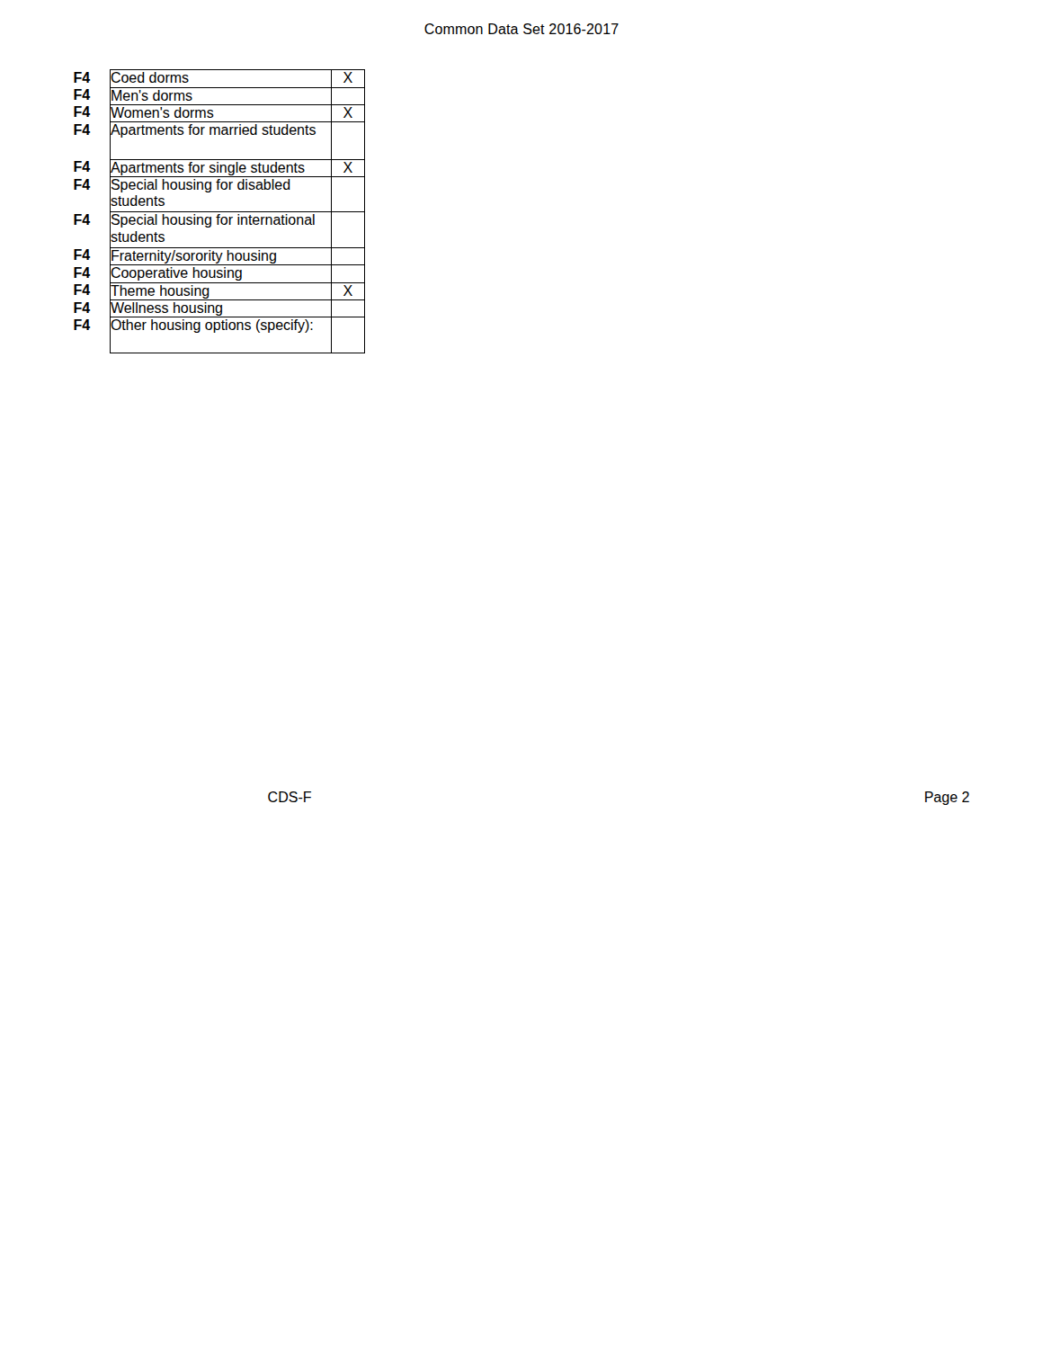Common Data Set 2016-2017
| F4 | Coed dorms | X |
| F4 | Men's dorms | |
| F4 | Women's dorms | X |
| F4 | Apartments for married students | |
| F4 | Apartments for single students | X |
| F4 | Special housing for disabled students | |
| F4 | Special housing for international students | |
| F4 | Fraternity/sorority housing | |
| F4 | Cooperative housing | |
| F4 | Theme housing | X |
| F4 | Wellness housing | |
| F4 | Other housing options (specify): | |
CDS-F Page 2